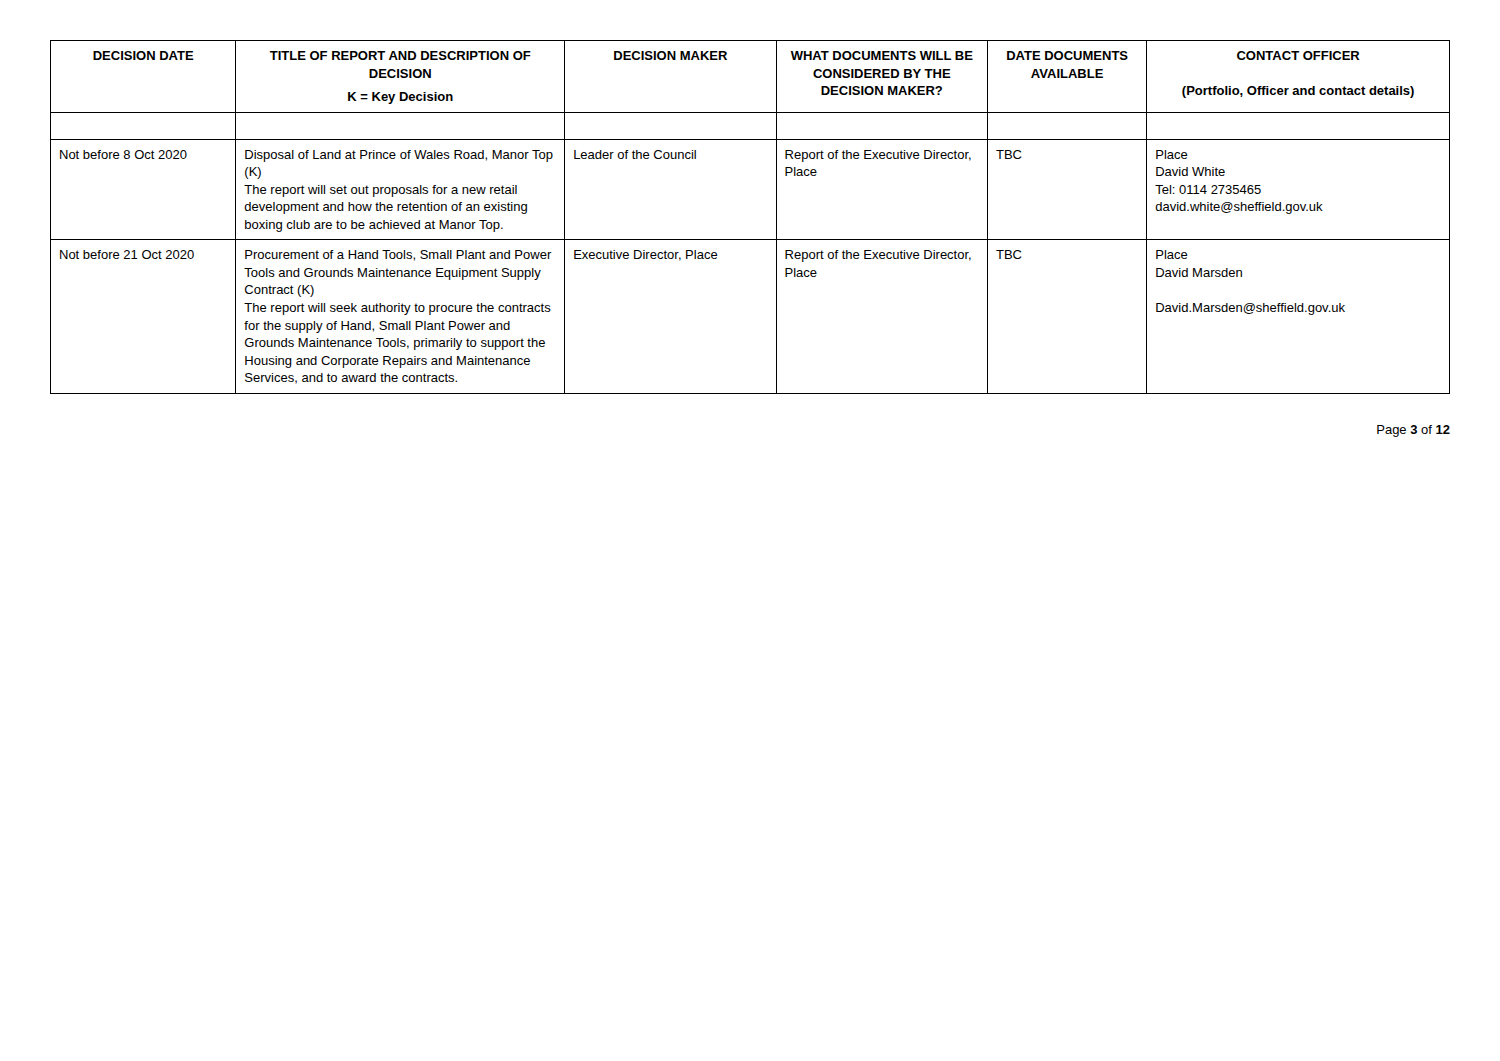| DECISION DATE | TITLE OF REPORT AND DESCRIPTION OF DECISION K = Key Decision | DECISION MAKER | WHAT DOCUMENTS WILL BE CONSIDERED BY THE DECISION MAKER? | DATE DOCUMENTS AVAILABLE | CONTACT OFFICER (Portfolio, Officer and contact details) |
| --- | --- | --- | --- | --- | --- |
| Not before 8 Oct 2020 | Disposal of Land at Prince of Wales Road, Manor Top (K) The report will set out proposals for a new retail development and how the retention of an existing boxing club are to be achieved at Manor Top. | Leader of the Council | Report of the Executive Director, Place | TBC | Place David White Tel: 0114 2735465 david.white@sheffield.gov.uk |
| Not before 21 Oct 2020 | Procurement of a Hand Tools, Small Plant and Power Tools and Grounds Maintenance Equipment Supply Contract (K) The report will seek authority to procure the contracts for the supply of Hand, Small Plant Power and Grounds Maintenance Tools, primarily to support the Housing and Corporate Repairs and Maintenance Services, and to award the contracts. | Executive Director, Place | Report of the Executive Director, Place | TBC | Place David Marsden David.Marsden@sheffield.gov.uk |
Page 3 of 12